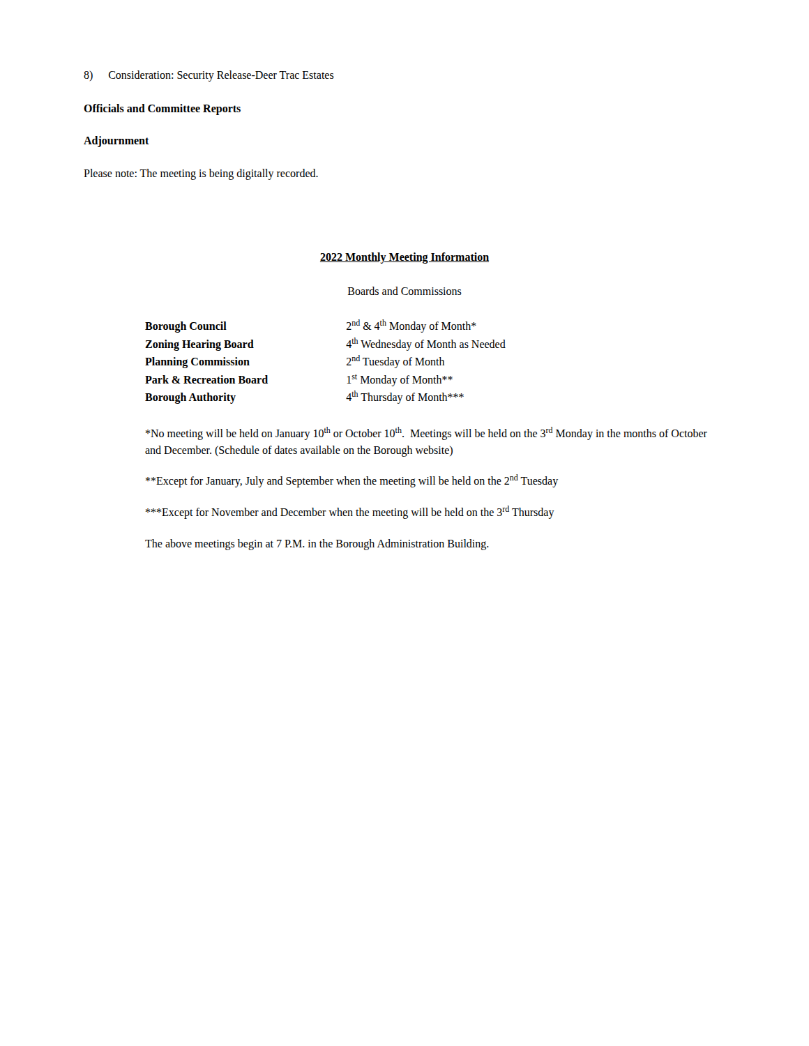8) Consideration: Security Release-Deer Trac Estates
Officials and Committee Reports
Adjournment
Please note: The meeting is being digitally recorded.
2022 Monthly Meeting Information
Boards and Commissions
| Borough Council | 2 nd & 4 th Monday of Month* |
| Zoning Hearing Board | 4 th Wednesday of Month as Needed |
| Planning Commission | 2 nd Tuesday of Month |
| Park & Recreation Board | 1 st Monday of Month** |
| Borough Authority | 4 th Thursday of Month*** |
*No meeting will be held on January 10th or October 10th. Meetings will be held on the 3rd Monday in the months of October and December. (Schedule of dates available on the Borough website)
**Except for January, July and September when the meeting will be held on the 2nd Tuesday
***Except for November and December when the meeting will be held on the 3rd Thursday
The above meetings begin at 7 P.M. in the Borough Administration Building.